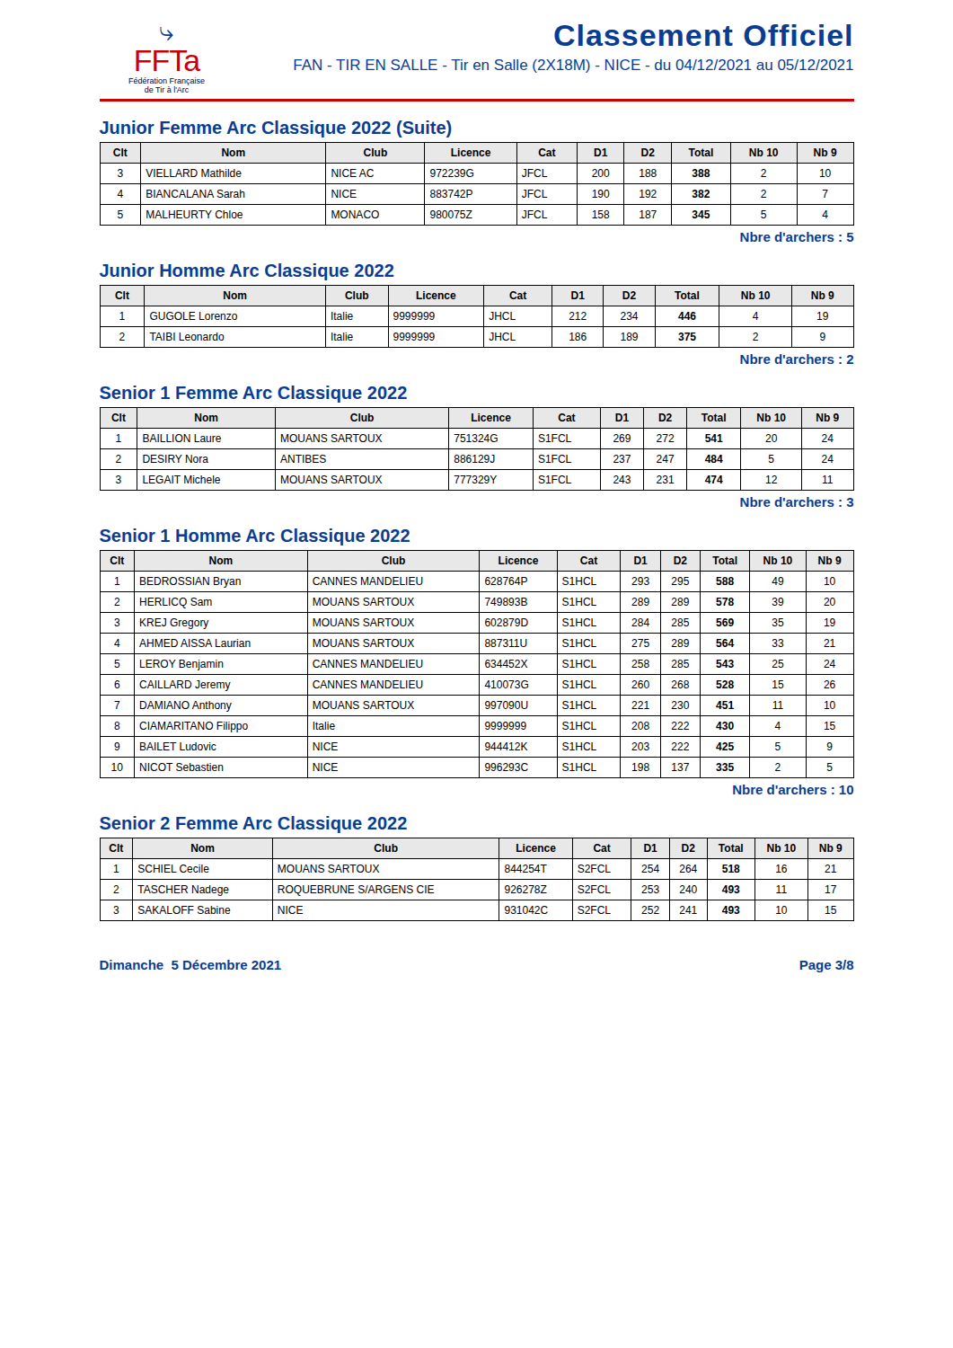⤷
FFTa
Fédération Française
de Tir à l'Arc
Classement Officiel
FAN - TIR EN SALLE - Tir en Salle (2X18M) - NICE - du 04/12/2021 au 05/12/2021
Junior Femme Arc Classique 2022 (Suite)
| Clt | Nom | Club | Licence | Cat | D1 | D2 | Total | Nb 10 | Nb 9 |
| --- | --- | --- | --- | --- | --- | --- | --- | --- | --- |
| 3 | VIELLARD Mathilde | NICE AC | 972239G | JFCL | 200 | 188 | 388 | 2 | 10 |
| 4 | BIANCALANA Sarah | NICE | 883742P | JFCL | 190 | 192 | 382 | 2 | 7 |
| 5 | MALHEURTY Chloe | MONACO | 980075Z | JFCL | 158 | 187 | 345 | 5 | 4 |
Nbre d'archers : 5
Junior Homme Arc Classique 2022
| Clt | Nom | Club | Licence | Cat | D1 | D2 | Total | Nb 10 | Nb 9 |
| --- | --- | --- | --- | --- | --- | --- | --- | --- | --- |
| 1 | GUGOLE Lorenzo | Italie | 9999999 | JHCL | 212 | 234 | 446 | 4 | 19 |
| 2 | TAIBI Leonardo | Italie | 9999999 | JHCL | 186 | 189 | 375 | 2 | 9 |
Nbre d'archers : 2
Senior 1 Femme Arc Classique 2022
| Clt | Nom | Club | Licence | Cat | D1 | D2 | Total | Nb 10 | Nb 9 |
| --- | --- | --- | --- | --- | --- | --- | --- | --- | --- |
| 1 | BAILLION Laure | MOUANS SARTOUX | 751324G | S1FCL | 269 | 272 | 541 | 20 | 24 |
| 2 | DESIRY Nora | ANTIBES | 886129J | S1FCL | 237 | 247 | 484 | 5 | 24 |
| 3 | LEGAIT Michele | MOUANS SARTOUX | 777329Y | S1FCL | 243 | 231 | 474 | 12 | 11 |
Nbre d'archers : 3
Senior 1 Homme Arc Classique 2022
| Clt | Nom | Club | Licence | Cat | D1 | D2 | Total | Nb 10 | Nb 9 |
| --- | --- | --- | --- | --- | --- | --- | --- | --- | --- |
| 1 | BEDROSSIAN Bryan | CANNES MANDELIEU | 628764P | S1HCL | 293 | 295 | 588 | 49 | 10 |
| 2 | HERLICQ Sam | MOUANS SARTOUX | 749893B | S1HCL | 289 | 289 | 578 | 39 | 20 |
| 3 | KREJ Gregory | MOUANS SARTOUX | 602879D | S1HCL | 284 | 285 | 569 | 35 | 19 |
| 4 | AHMED AISSA Laurian | MOUANS SARTOUX | 887311U | S1HCL | 275 | 289 | 564 | 33 | 21 |
| 5 | LEROY Benjamin | CANNES MANDELIEU | 634452X | S1HCL | 258 | 285 | 543 | 25 | 24 |
| 6 | CAILLARD Jeremy | CANNES MANDELIEU | 410073G | S1HCL | 260 | 268 | 528 | 15 | 26 |
| 7 | DAMIANO Anthony | MOUANS SARTOUX | 997090U | S1HCL | 221 | 230 | 451 | 11 | 10 |
| 8 | CIAMARITANO Filippo | Italie | 9999999 | S1HCL | 208 | 222 | 430 | 4 | 15 |
| 9 | BAILET Ludovic | NICE | 944412K | S1HCL | 203 | 222 | 425 | 5 | 9 |
| 10 | NICOT Sebastien | NICE | 996293C | S1HCL | 198 | 137 | 335 | 2 | 5 |
Nbre d'archers : 10
Senior 2 Femme Arc Classique 2022
| Clt | Nom | Club | Licence | Cat | D1 | D2 | Total | Nb 10 | Nb 9 |
| --- | --- | --- | --- | --- | --- | --- | --- | --- | --- |
| 1 | SCHIEL Cecile | MOUANS SARTOUX | 844254T | S2FCL | 254 | 264 | 518 | 16 | 21 |
| 2 | TASCHER Nadege | ROQUEBRUNE S/ARGENS CIE | 926278Z | S2FCL | 253 | 240 | 493 | 11 | 17 |
| 3 | SAKALOFF Sabine | NICE | 931042C | S2FCL | 252 | 241 | 493 | 10 | 15 |
Dimanche 5 Décembre 2021
Page 3/8